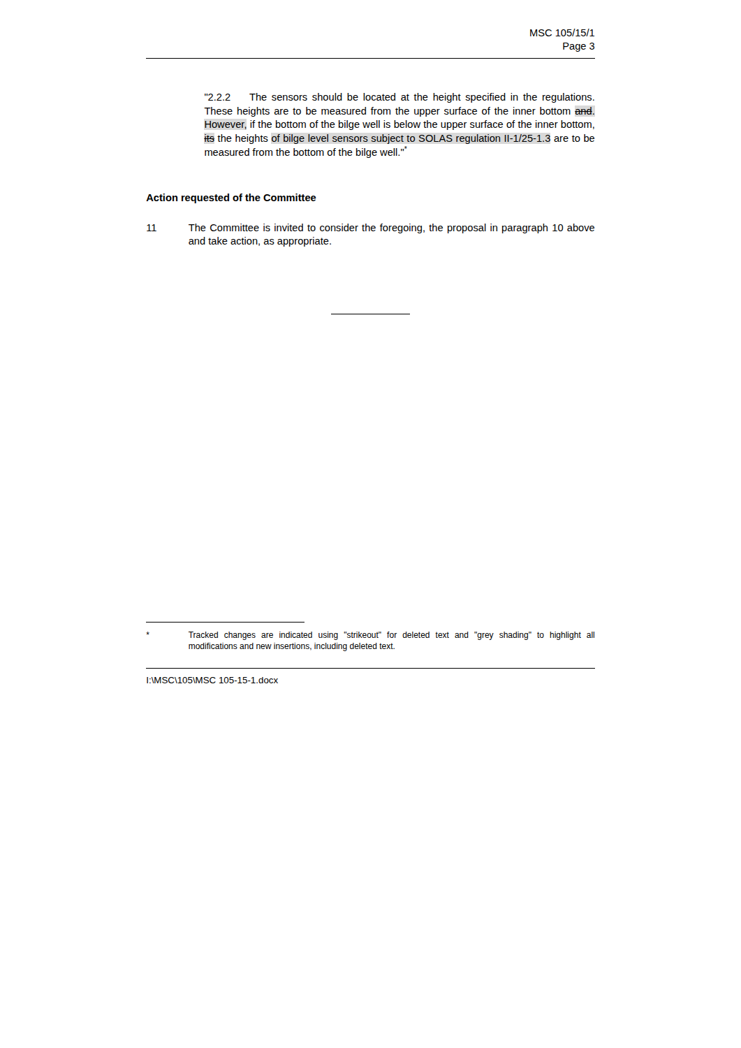MSC 105/15/1
Page 3
"2.2.2 The sensors should be located at the height specified in the regulations. These heights are to be measured from the upper surface of the inner bottom and. However, if the bottom of the bilge well is below the upper surface of the inner bottom, its the heights of bilge level sensors subject to SOLAS regulation II-1/25-1.3 are to be measured from the bottom of the bilge well."*
Action requested of the Committee
11 The Committee is invited to consider the foregoing, the proposal in paragraph 10 above and take action, as appropriate.
* Tracked changes are indicated using "strikeout" for deleted text and "grey shading" to highlight all modifications and new insertions, including deleted text.
I:\MSC\105\MSC 105-15-1.docx